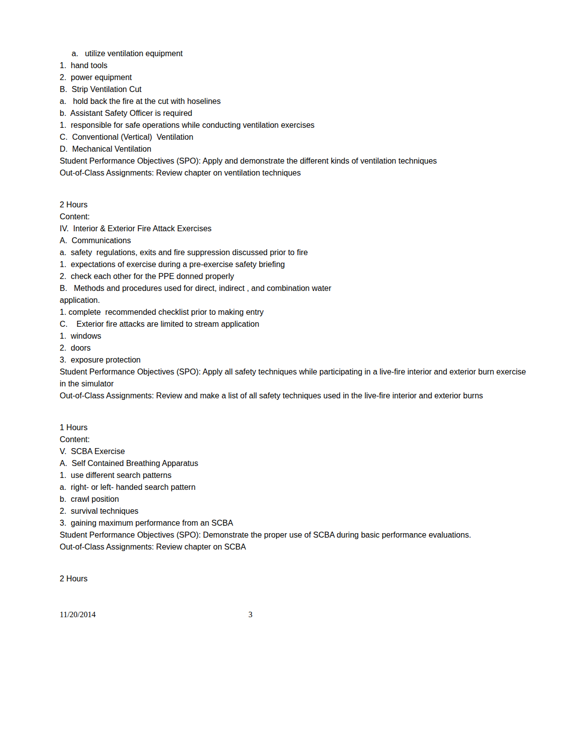a. utilize ventilation equipment
1. hand tools
2. power equipment
B. Strip Ventilation Cut
a. hold back the fire at the cut with hoselines
b. Assistant Safety Officer is required
1. responsible for safe operations while conducting ventilation exercises
C. Conventional (Vertical) Ventilation
D. Mechanical Ventilation
Student Performance Objectives (SPO): Apply and demonstrate the different kinds of ventilation techniques
Out-of-Class Assignments: Review chapter on ventilation techniques
2 Hours
Content:
IV. Interior & Exterior Fire Attack Exercises
A. Communications
a. safety regulations, exits and fire suppression discussed prior to fire
1. expectations of exercise during a pre-exercise safety briefing
2. check each other for the PPE donned properly
B. Methods and procedures used for direct, indirect , and combination water
application.
1. complete recommended checklist prior to making entry
C. Exterior fire attacks are limited to stream application
1. windows
2. doors
3. exposure protection
Student Performance Objectives (SPO): Apply all safety techniques while participating in a live-fire interior and exterior burn exercise in the simulator
Out-of-Class Assignments: Review and make a list of all safety techniques used in the live-fire interior and exterior burns
1 Hours
Content:
V. SCBA Exercise
A. Self Contained Breathing Apparatus
1. use different search patterns
a. right- or left- handed search pattern
b. crawl position
2. survival techniques
3. gaining maximum performance from an SCBA
Student Performance Objectives (SPO): Demonstrate the proper use of SCBA during basic performance evaluations.
Out-of-Class Assignments: Review chapter on SCBA
2 Hours
11/20/2014 3